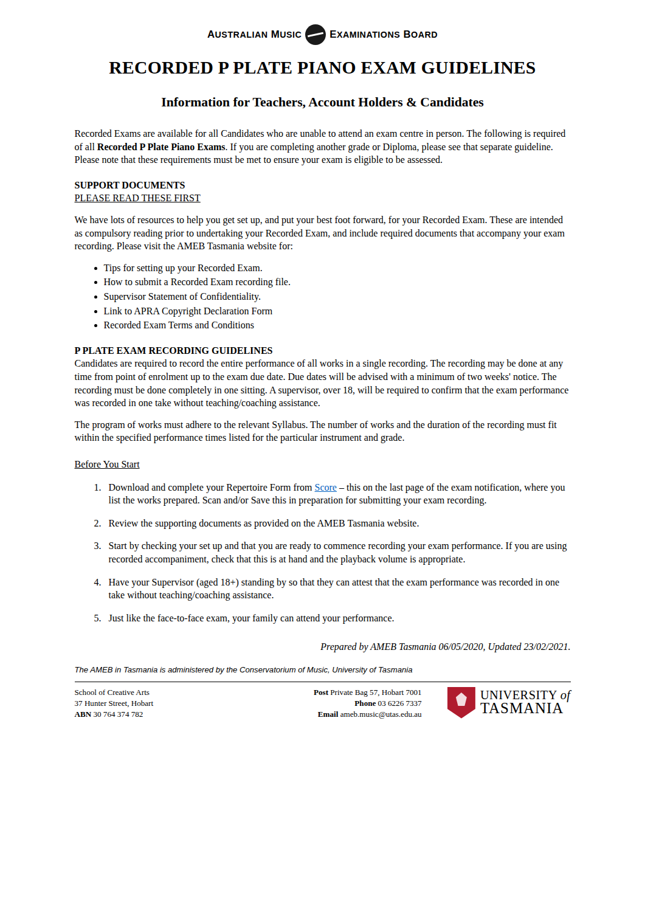AUSTRALIAN MUSIC EXAMINATIONS BOARD
RECORDED P PLATE PIANO EXAM GUIDELINES
Information for Teachers, Account Holders & Candidates
Recorded Exams are available for all Candidates who are unable to attend an exam centre in person. The following is required of all Recorded P Plate Piano Exams. If you are completing another grade or Diploma, please see that separate guideline. Please note that these requirements must be met to ensure your exam is eligible to be assessed.
Support Documents
PLEASE READ THESE FIRST
We have lots of resources to help you get set up, and put your best foot forward, for your Recorded Exam. These are intended as compulsory reading prior to undertaking your Recorded Exam, and include required documents that accompany your exam recording. Please visit the AMEB Tasmania website for:
Tips for setting up your Recorded Exam.
How to submit a Recorded Exam recording file.
Supervisor Statement of Confidentiality.
Link to APRA Copyright Declaration Form
Recorded Exam Terms and Conditions
P Plate Exam Recording Guidelines
Candidates are required to record the entire performance of all works in a single recording. The recording may be done at any time from point of enrolment up to the exam due date. Due dates will be advised with a minimum of two weeks' notice. The recording must be done completely in one sitting. A supervisor, over 18, will be required to confirm that the exam performance was recorded in one take without teaching/coaching assistance.
The program of works must adhere to the relevant Syllabus. The number of works and the duration of the recording must fit within the specified performance times listed for the particular instrument and grade.
Before You Start
Download and complete your Repertoire Form from Score – this on the last page of the exam notification, where you list the works prepared. Scan and/or Save this in preparation for submitting your exam recording.
Review the supporting documents as provided on the AMEB Tasmania website.
Start by checking your set up and that you are ready to commence recording your exam performance. If you are using recorded accompaniment, check that this is at hand and the playback volume is appropriate.
Have your Supervisor (aged 18+) standing by so that they can attest that the exam performance was recorded in one take without teaching/coaching assistance.
Just like the face-to-face exam, your family can attend your performance.
Prepared by AMEB Tasmania 06/05/2020, Updated 23/02/2021.
The AMEB in Tasmania is administered by the Conservatorium of Music, University of Tasmania
| School of Creative Arts 37 Hunter Street, Hobart ABN 30 764 374 782 | Post Private Bag 57, Hobart 7001 Phone 03 6226 7337 Email ameb.music@utas.edu.au | UNIVERSITY of TASMANIA |